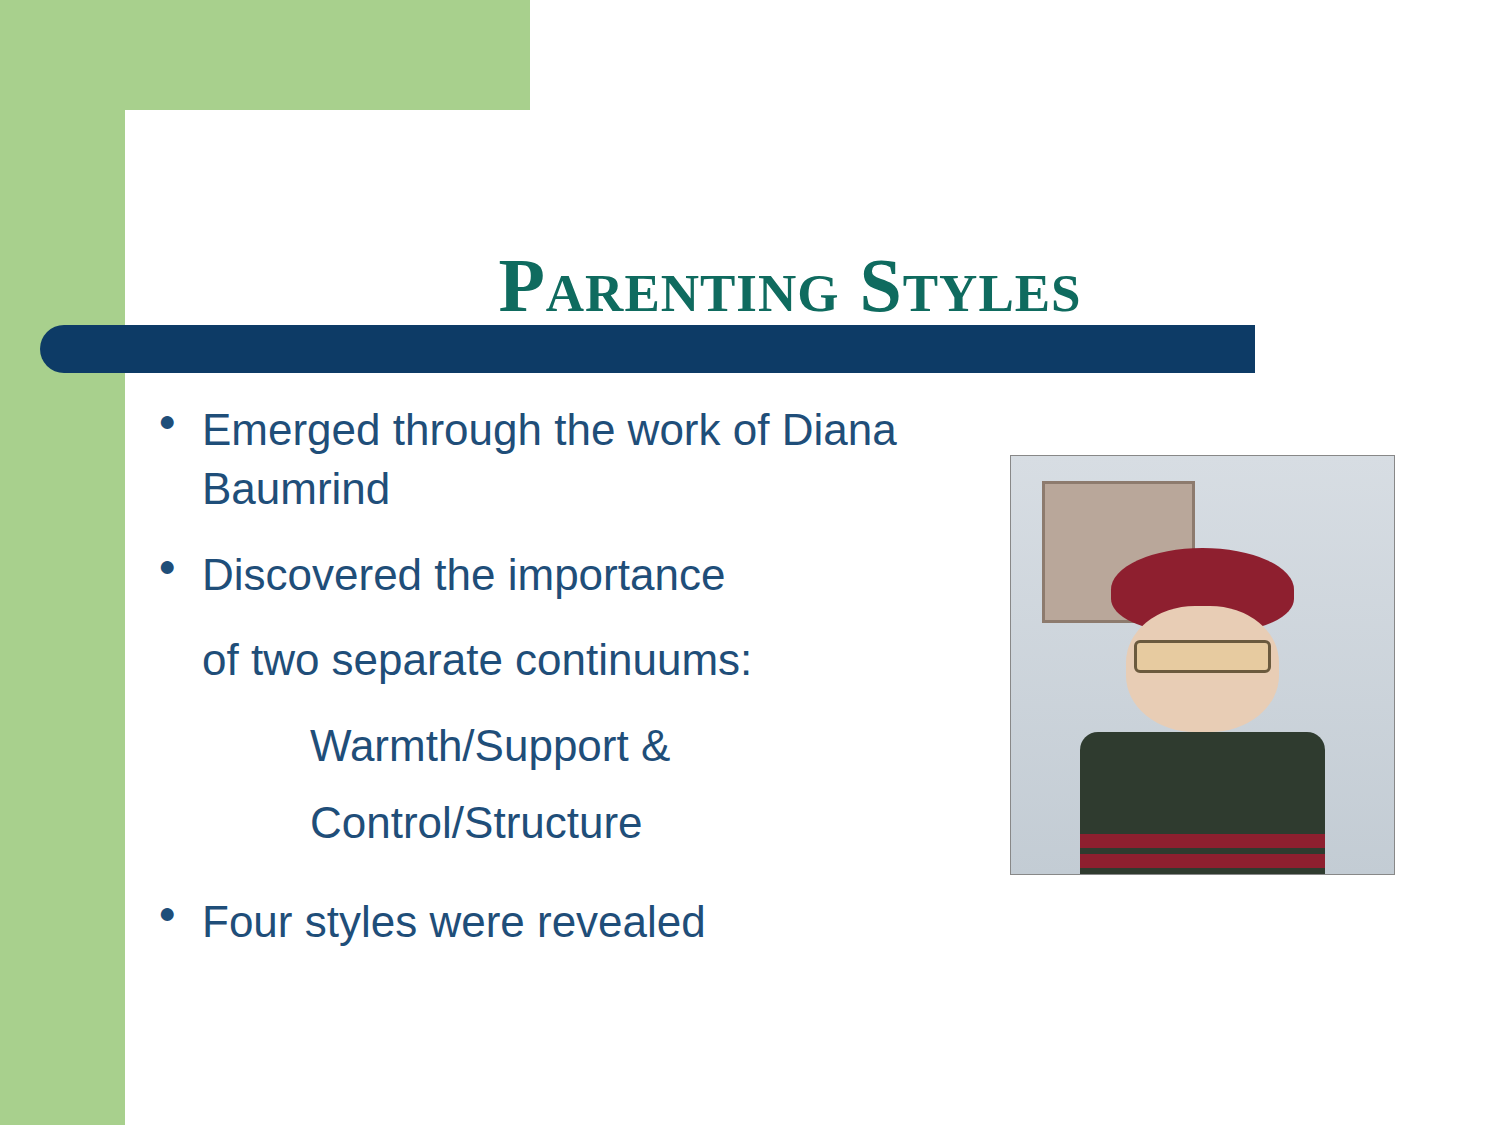Parenting Styles
Emerged through the work of Diana Baumrind
Discovered the importance
of two separate continuums:
Warmth/Support &
Control/Structure
Four styles were revealed